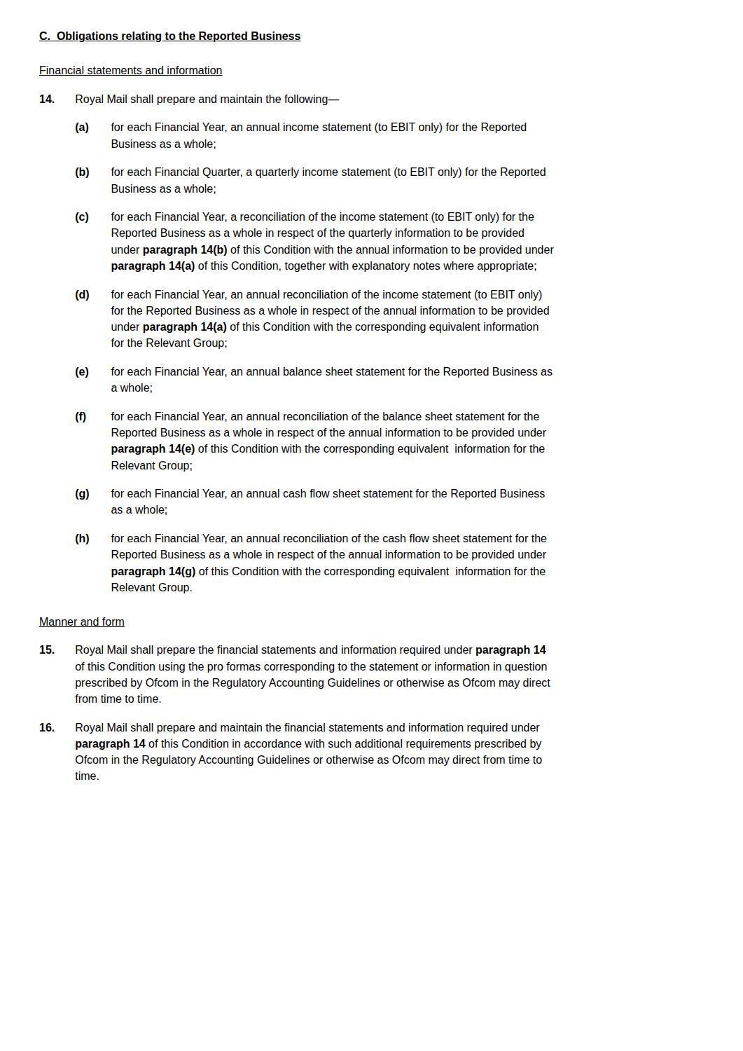C. Obligations relating to the Reported Business
Financial statements and information
14.
Royal Mail shall prepare and maintain the following—
(a)
for each Financial Year, an annual income statement (to EBIT only) for the Reported Business as a whole;
(b)
for each Financial Quarter, a quarterly income statement (to EBIT only) for the Reported Business as a whole;
(c)
for each Financial Year, a reconciliation of the income statement (to EBIT only) for the Reported Business as a whole in respect of the quarterly information to be provided under paragraph 14(b) of this Condition with the annual information to be provided under paragraph 14(a) of this Condition, together with explanatory notes where appropriate;
(d)
for each Financial Year, an annual reconciliation of the income statement (to EBIT only) for the Reported Business as a whole in respect of the annual information to be provided under paragraph 14(a) of this Condition with the corresponding equivalent information for the Relevant Group;
(e)
for each Financial Year, an annual balance sheet statement for the Reported Business as a whole;
(f)
for each Financial Year, an annual reconciliation of the balance sheet statement for the Reported Business as a whole in respect of the annual information to be provided under paragraph 14(e) of this Condition with the corresponding equivalent information for the Relevant Group;
(g)
for each Financial Year, an annual cash flow sheet statement for the Reported Business as a whole;
(h)
for each Financial Year, an annual reconciliation of the cash flow sheet statement for the Reported Business as a whole in respect of the annual information to be provided under paragraph 14(g) of this Condition with the corresponding equivalent information for the Relevant Group.
Manner and form
15.
Royal Mail shall prepare the financial statements and information required under paragraph 14 of this Condition using the pro formas corresponding to the statement or information in question prescribed by Ofcom in the Regulatory Accounting Guidelines or otherwise as Ofcom may direct from time to time.
16.
Royal Mail shall prepare and maintain the financial statements and information required under paragraph 14 of this Condition in accordance with such additional requirements prescribed by Ofcom in the Regulatory Accounting Guidelines or otherwise as Ofcom may direct from time to time.